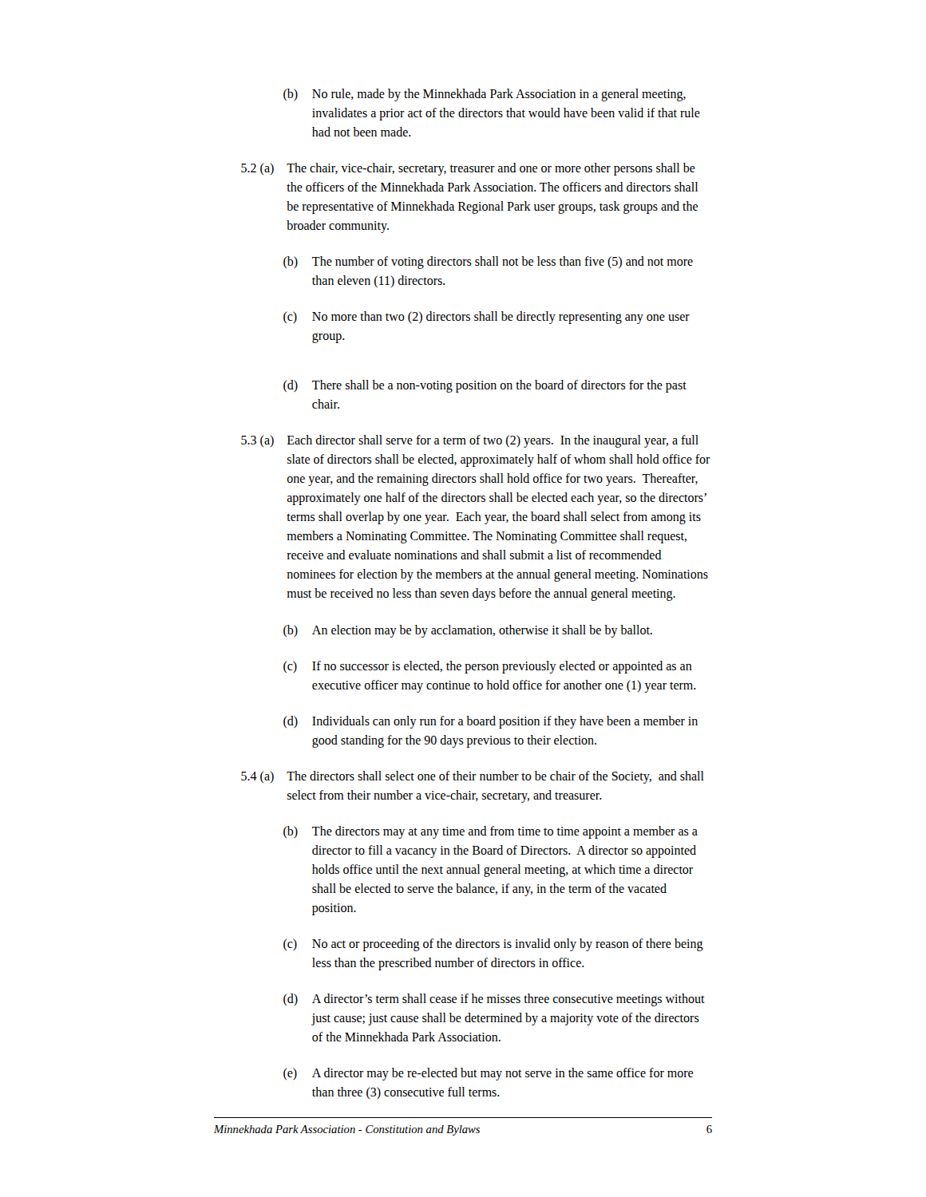(b)
No rule, made by the Minnekhada Park Association in a general meeting, invalidates a prior act of the directors that would have been valid if that rule had not been made.
5.2 (a)
The chair, vice-chair, secretary, treasurer and one or more other persons shall be the officers of the Minnekhada Park Association. The officers and directors shall be representative of Minnekhada Regional Park user groups, task groups and the broader community.
(b)
The number of voting directors shall not be less than five (5) and not more than eleven (11) directors.
(c)
No more than two (2) directors shall be directly representing any one user group.
(d)
There shall be a non-voting position on the board of directors for the past chair.
5.3 (a)
Each director shall serve for a term of two (2) years. In the inaugural year, a full slate of directors shall be elected, approximately half of whom shall hold office for one year, and the remaining directors shall hold office for two years. Thereafter, approximately one half of the directors shall be elected each year, so the directors’ terms shall overlap by one year. Each year, the board shall select from among its members a Nominating Committee. The Nominating Committee shall request, receive and evaluate nominations and shall submit a list of recommended nominees for election by the members at the annual general meeting. Nominations must be received no less than seven days before the annual general meeting.
(b)
An election may be by acclamation, otherwise it shall be by ballot.
(c)
If no successor is elected, the person previously elected or appointed as an executive officer may continue to hold office for another one (1) year term.
(d)
Individuals can only run for a board position if they have been a member in good standing for the 90 days previous to their election.
5.4 (a)
The directors shall select one of their number to be chair of the Society, and shall select from their number a vice-chair, secretary, and treasurer.
(b)
The directors may at any time and from time to time appoint a member as a director to fill a vacancy in the Board of Directors. A director so appointed holds office until the next annual general meeting, at which time a director shall be elected to serve the balance, if any, in the term of the vacated position.
(c)
No act or proceeding of the directors is invalid only by reason of there being less than the prescribed number of directors in office.
(d)
A director’s term shall cease if he misses three consecutive meetings without just cause; just cause shall be determined by a majority vote of the directors of the Minnekhada Park Association.
(e)
A director may be re-elected but may not serve in the same office for more than three (3) consecutive full terms.
Minnekhada Park Association - Constitution and Bylaws 6